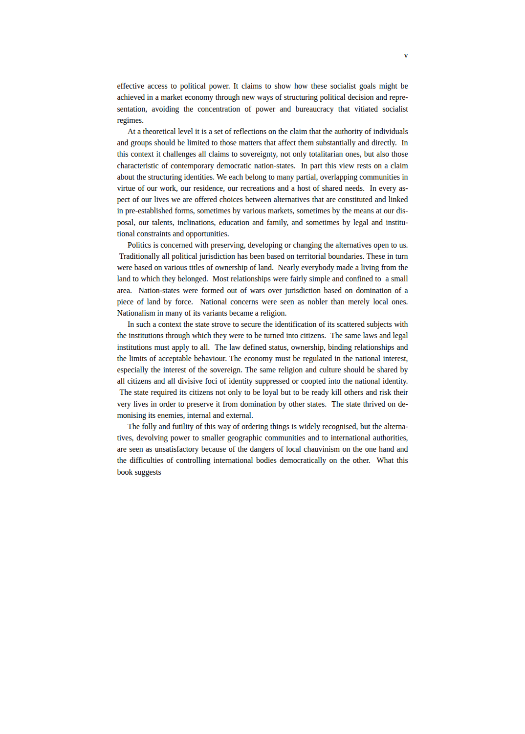v
effective access to political power. It claims to show how these socialist goals might be achieved in a market economy through new ways of structuring political decision and representation, avoiding the concentration of power and bureaucracy that vitiated socialist regimes.
At a theoretical level it is a set of reflections on the claim that the authority of individuals and groups should be limited to those matters that affect them substantially and directly. In this context it challenges all claims to sovereignty, not only totalitarian ones, but also those characteristic of contemporary democratic nation-states. In part this view rests on a claim about the structuring identities. We each belong to many partial, overlapping communities in virtue of our work, our residence, our recreations and a host of shared needs. In every aspect of our lives we are offered choices between alternatives that are constituted and linked in pre-established forms, sometimes by various markets, sometimes by the means at our disposal, our talents, inclinations, education and family, and sometimes by legal and institutional constraints and opportunities.
Politics is concerned with preserving, developing or changing the alternatives open to us. Traditionally all political jurisdiction has been based on territorial boundaries. These in turn were based on various titles of ownership of land. Nearly everybody made a living from the land to which they belonged. Most relationships were fairly simple and confined to a small area. Nation-states were formed out of wars over jurisdiction based on domination of a piece of land by force. National concerns were seen as nobler than merely local ones. Nationalism in many of its variants became a religion.
In such a context the state strove to secure the identification of its scattered subjects with the institutions through which they were to be turned into citizens. The same laws and legal institutions must apply to all. The law defined status, ownership, binding relationships and the limits of acceptable behaviour. The economy must be regulated in the national interest, especially the interest of the sovereign. The same religion and culture should be shared by all citizens and all divisive foci of identity suppressed or coopted into the national identity. The state required its citizens not only to be loyal but to be ready kill others and risk their very lives in order to preserve it from domination by other states. The state thrived on demonising its enemies, internal and external.
The folly and futility of this way of ordering things is widely recognised, but the alternatives, devolving power to smaller geographic communities and to international authorities, are seen as unsatisfactory because of the dangers of local chauvinism on the one hand and the difficulties of controlling international bodies democratically on the other. What this book suggests